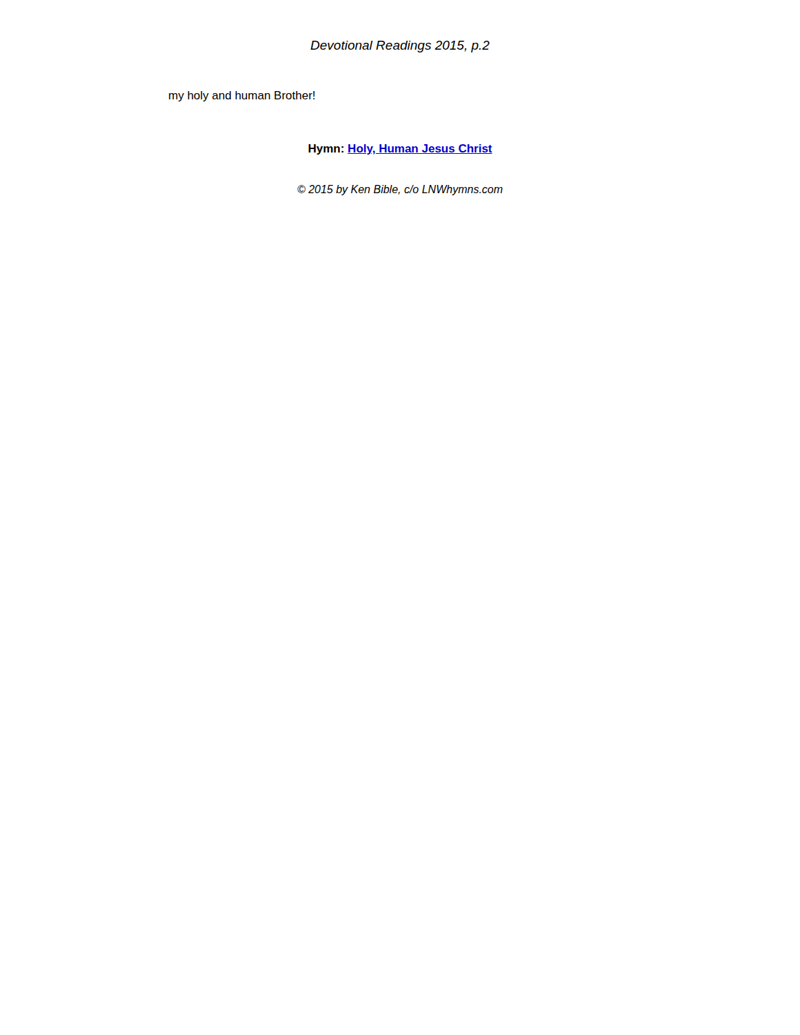Devotional Readings 2015, p.2
my holy and human Brother!
Hymn: Holy, Human Jesus Christ
© 2015 by Ken Bible, c/o LNWhymns.com